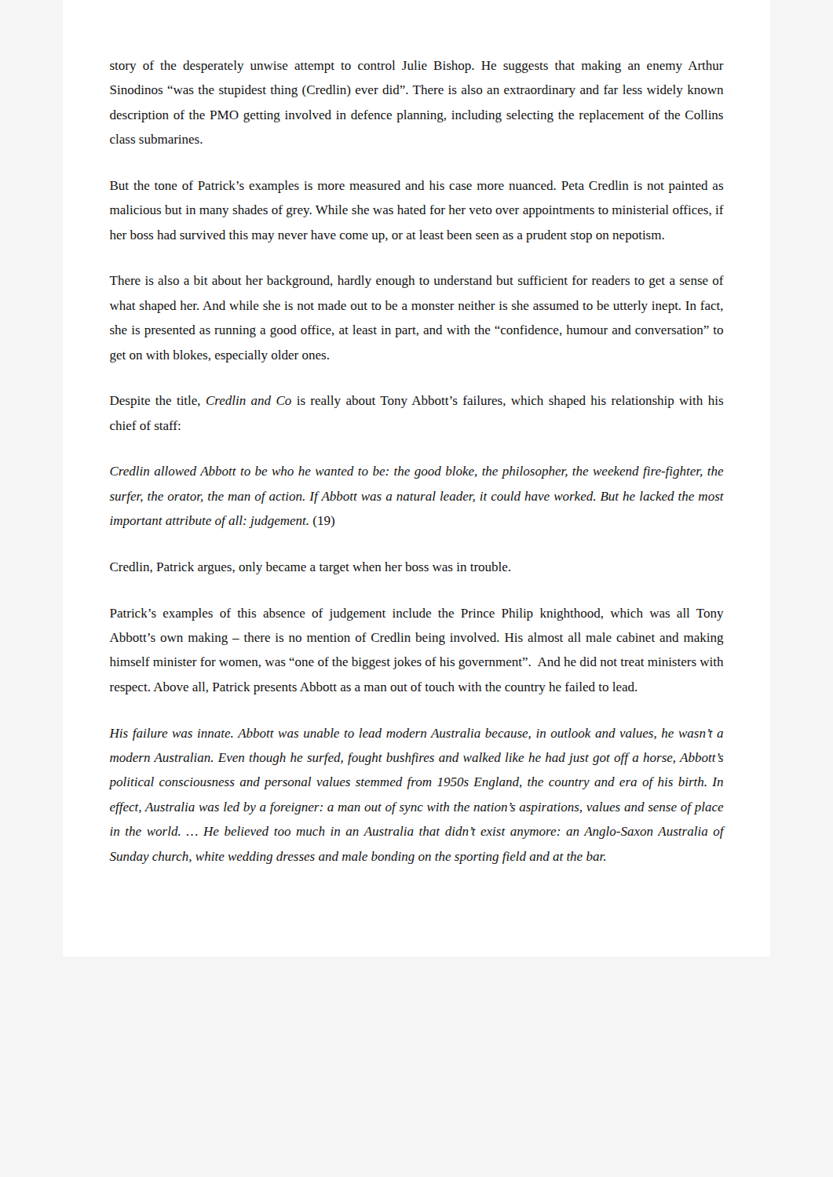story of the desperately unwise attempt to control Julie Bishop. He suggests that making an enemy Arthur Sinodinos “was the stupidest thing (Credlin) ever did”. There is also an extraordinary and far less widely known description of the PMO getting involved in defence planning, including selecting the replacement of the Collins class submarines.
But the tone of Patrick’s examples is more measured and his case more nuanced. Peta Credlin is not painted as malicious but in many shades of grey. While she was hated for her veto over appointments to ministerial offices, if her boss had survived this may never have come up, or at least been seen as a prudent stop on nepotism.
There is also a bit about her background, hardly enough to understand but sufficient for readers to get a sense of what shaped her. And while she is not made out to be a monster neither is she assumed to be utterly inept. In fact, she is presented as running a good office, at least in part, and with the “confidence, humour and conversation” to get on with blokes, especially older ones.
Despite the title, Credlin and Co is really about Tony Abbott’s failures, which shaped his relationship with his chief of staff:
Credlin allowed Abbott to be who he wanted to be: the good bloke, the philosopher, the weekend fire-fighter, the surfer, the orator, the man of action. If Abbott was a natural leader, it could have worked. But he lacked the most important attribute of all: judgement. (19)
Credlin, Patrick argues, only became a target when her boss was in trouble.
Patrick’s examples of this absence of judgement include the Prince Philip knighthood, which was all Tony Abbott’s own making – there is no mention of Credlin being involved. His almost all male cabinet and making himself minister for women, was “one of the biggest jokes of his government”. And he did not treat ministers with respect. Above all, Patrick presents Abbott as a man out of touch with the country he failed to lead.
His failure was innate. Abbott was unable to lead modern Australia because, in outlook and values, he wasn’t a modern Australian. Even though he surfed, fought bushfires and walked like he had just got off a horse, Abbott’s political consciousness and personal values stemmed from 1950s England, the country and era of his birth. In effect, Australia was led by a foreigner: a man out of sync with the nation’s aspirations, values and sense of place in the world. … He believed too much in an Australia that didn’t exist anymore: an Anglo-Saxon Australia of Sunday church, white wedding dresses and male bonding on the sporting field and at the bar.